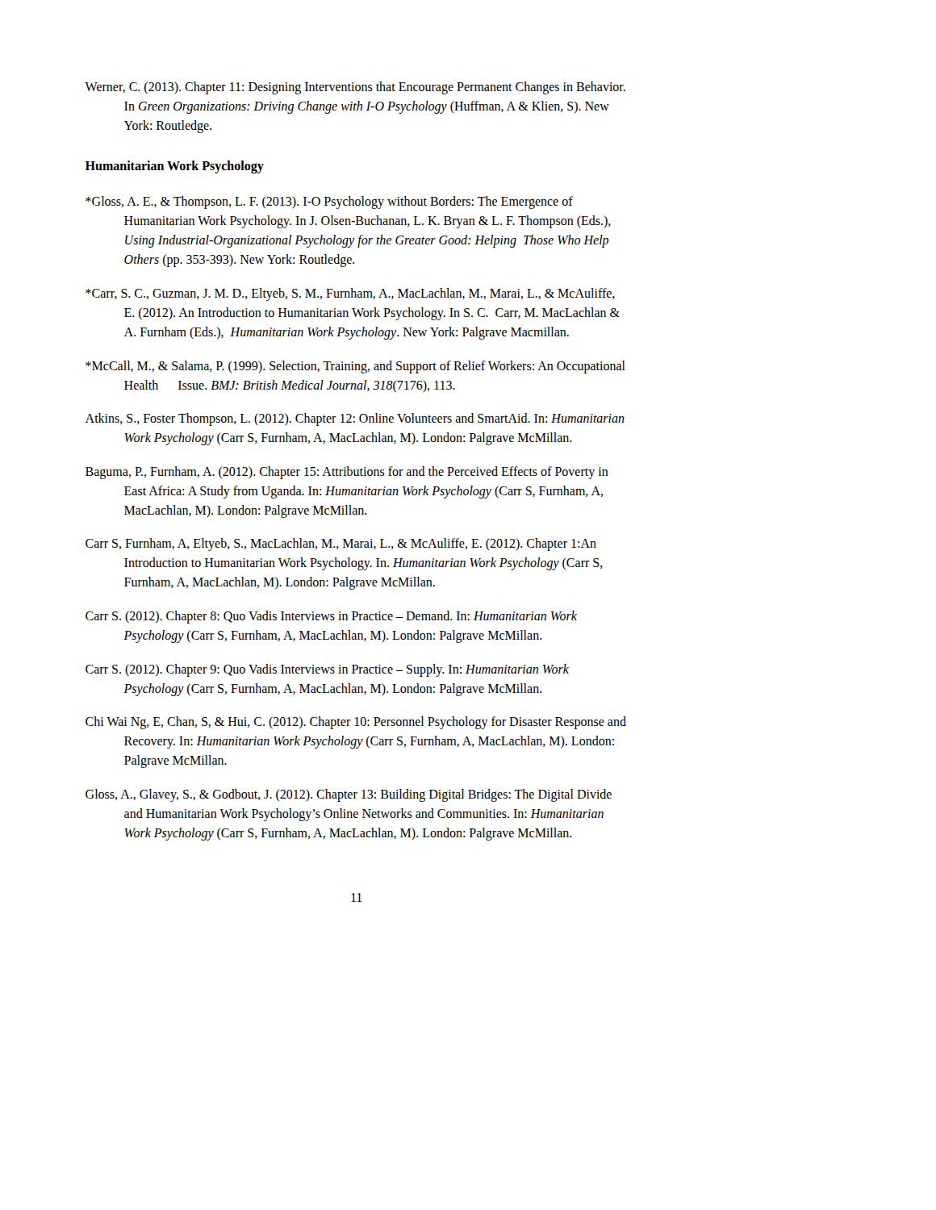Werner, C. (2013). Chapter 11: Designing Interventions that Encourage Permanent Changes in Behavior. In Green Organizations: Driving Change with I-O Psychology (Huffman, A & Klien, S). New York: Routledge.
Humanitarian Work Psychology
*Gloss, A. E., & Thompson, L. F. (2013). I-O Psychology without Borders: The Emergence of Humanitarian Work Psychology. In J. Olsen-Buchanan, L. K. Bryan & L. F. Thompson (Eds.), Using Industrial-Organizational Psychology for the Greater Good: Helping Those Who Help Others (pp. 353-393). New York: Routledge.
*Carr, S. C., Guzman, J. M. D., Eltyeb, S. M., Furnham, A., MacLachlan, M., Marai, L., & McAuliffe, E. (2012). An Introduction to Humanitarian Work Psychology. In S. C. Carr, M. MacLachlan & A. Furnham (Eds.), Humanitarian Work Psychology. New York: Palgrave Macmillan.
*McCall, M., & Salama, P. (1999). Selection, Training, and Support of Relief Workers: An Occupational Health Issue. BMJ: British Medical Journal, 318(7176), 113.
Atkins, S., Foster Thompson, L. (2012). Chapter 12: Online Volunteers and SmartAid. In: Humanitarian Work Psychology (Carr S, Furnham, A, MacLachlan, M). London: Palgrave McMillan.
Baguma, P., Furnham, A. (2012). Chapter 15: Attributions for and the Perceived Effects of Poverty in East Africa: A Study from Uganda. In: Humanitarian Work Psychology (Carr S, Furnham, A, MacLachlan, M). London: Palgrave McMillan.
Carr S, Furnham, A, Eltyeb, S., MacLachlan, M., Marai, L., & McAuliffe, E. (2012). Chapter 1:An Introduction to Humanitarian Work Psychology. In. Humanitarian Work Psychology (Carr S, Furnham, A, MacLachlan, M). London: Palgrave McMillan.
Carr S. (2012). Chapter 8: Quo Vadis Interviews in Practice – Demand. In: Humanitarian Work Psychology (Carr S, Furnham, A, MacLachlan, M). London: Palgrave McMillan.
Carr S. (2012). Chapter 9: Quo Vadis Interviews in Practice – Supply. In: Humanitarian Work Psychology (Carr S, Furnham, A, MacLachlan, M). London: Palgrave McMillan.
Chi Wai Ng, E, Chan, S, & Hui, C. (2012). Chapter 10: Personnel Psychology for Disaster Response and Recovery. In: Humanitarian Work Psychology (Carr S, Furnham, A, MacLachlan, M). London: Palgrave McMillan.
Gloss, A., Glavey, S., & Godbout, J. (2012). Chapter 13: Building Digital Bridges: The Digital Divide and Humanitarian Work Psychology’s Online Networks and Communities. In: Humanitarian Work Psychology (Carr S, Furnham, A, MacLachlan, M). London: Palgrave McMillan.
11